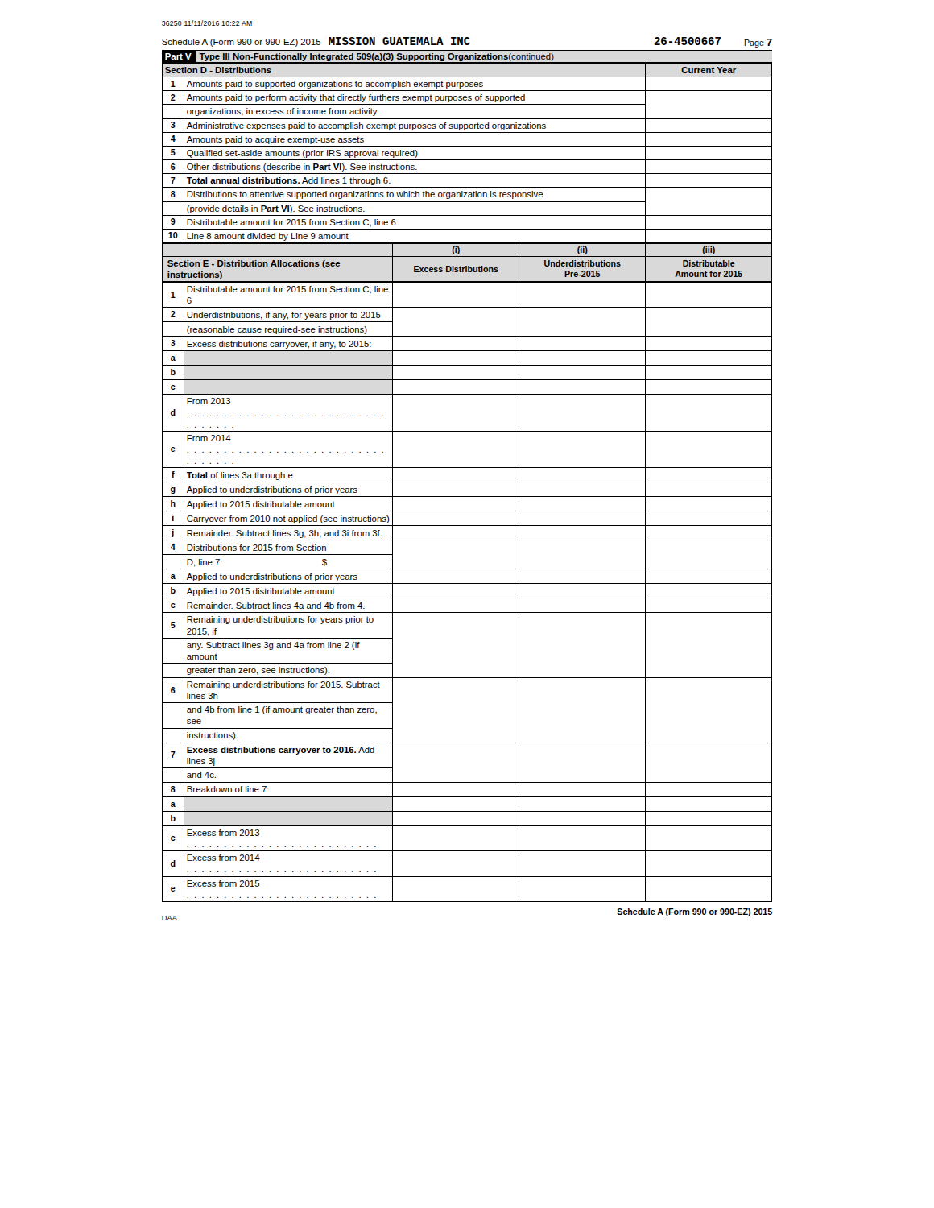36250 11/11/2016 10:22 AM
Schedule A (Form 990 or 990-EZ) 2015 MISSION GUATEMALA INC
26-4500667
Page 7
Part V
Type III Non-Functionally Integrated 509(a)(3) Supporting Organizations (continued)
| Section D - Distributions | Current Year |
| 1 | Amounts paid to supported organizations to accomplish exempt purposes | |
| 2 | Amounts paid to perform activity that directly furthers exempt purposes of supported | |
| | organizations, in excess of income from activity |
| 3 | Administrative expenses paid to accomplish exempt purposes of supported organizations | |
| 4 | Amounts paid to acquire exempt-use assets | |
| 5 | Qualified set-aside amounts (prior IRS approval required) | |
| 6 | Other distributions (describe in Part VI ). See instructions. | |
| 7 | Total annual distributions. Add lines 1 through 6. | |
| 8 | Distributions to attentive supported organizations to which the organization is responsive | |
| | (provide details in Part VI ). See instructions. |
| 9 | Distributable amount for 2015 from Section C, line 6 | |
| 10 | Line 8 amount divided by Line 9 amount | |
| | (i) | (ii) | (iii) |
| Section E - Distribution Allocations (see instructions) | Excess Distributions | Underdistributions Pre-2015 | Distributable Amount for 2015 |
| 1 | Distributable amount for 2015 from Section C, line 6 | | | |
| 2 | Underdistributions, if any, for years prior to 2015 | | | |
| | (reasonable cause required-see instructions) |
| 3 | Excess distributions carryover, if any, to 2015: | | | |
| a | | | | |
| b | | | | |
| c | | | | |
| d | From 2013 . . . . . . . . . . . . . . . . . . . . . . . . . . . . . . . . . . | | | |
| e | From 2014 . . . . . . . . . . . . . . . . . . . . . . . . . . . . . . . . . . | | | |
| f | Total of lines 3a through e | | | |
| g | Applied to underdistributions of prior years | | | |
| h | Applied to 2015 distributable amount | | | |
| i | Carryover from 2010 not applied (see instructions) | | | |
| j | Remainder. Subtract lines 3g, 3h, and 3i from 3f. | | | |
| 4 | Distributions for 2015 from Section | | | |
| | D, line 7: $ |
| a | Applied to underdistributions of prior years | | | |
| b | Applied to 2015 distributable amount | | | |
| c | Remainder. Subtract lines 4a and 4b from 4. | | | |
| 5 | Remaining underdistributions for years prior to 2015, if | | | |
| | any. Subtract lines 3g and 4a from line 2 (if amount |
| | greater than zero, see instructions). |
| 6 | Remaining underdistributions for 2015. Subtract lines 3h | | | |
| | and 4b from line 1 (if amount greater than zero, see |
| | instructions). |
| 7 | Excess distributions carryover to 2016. Add lines 3j | | | |
| | and 4c. |
| 8 | Breakdown of line 7: | | | |
| a | | | | |
| b | | | | |
| c | Excess from 2013 . . . . . . . . . . . . . . . . . . . . . . . . . . | | | |
| d | Excess from 2014 . . . . . . . . . . . . . . . . . . . . . . . . . . | | | |
| e | Excess from 2015 . . . . . . . . . . . . . . . . . . . . . . . . . . | | | |
Schedule A (Form 990 or 990-EZ) 2015
DAA